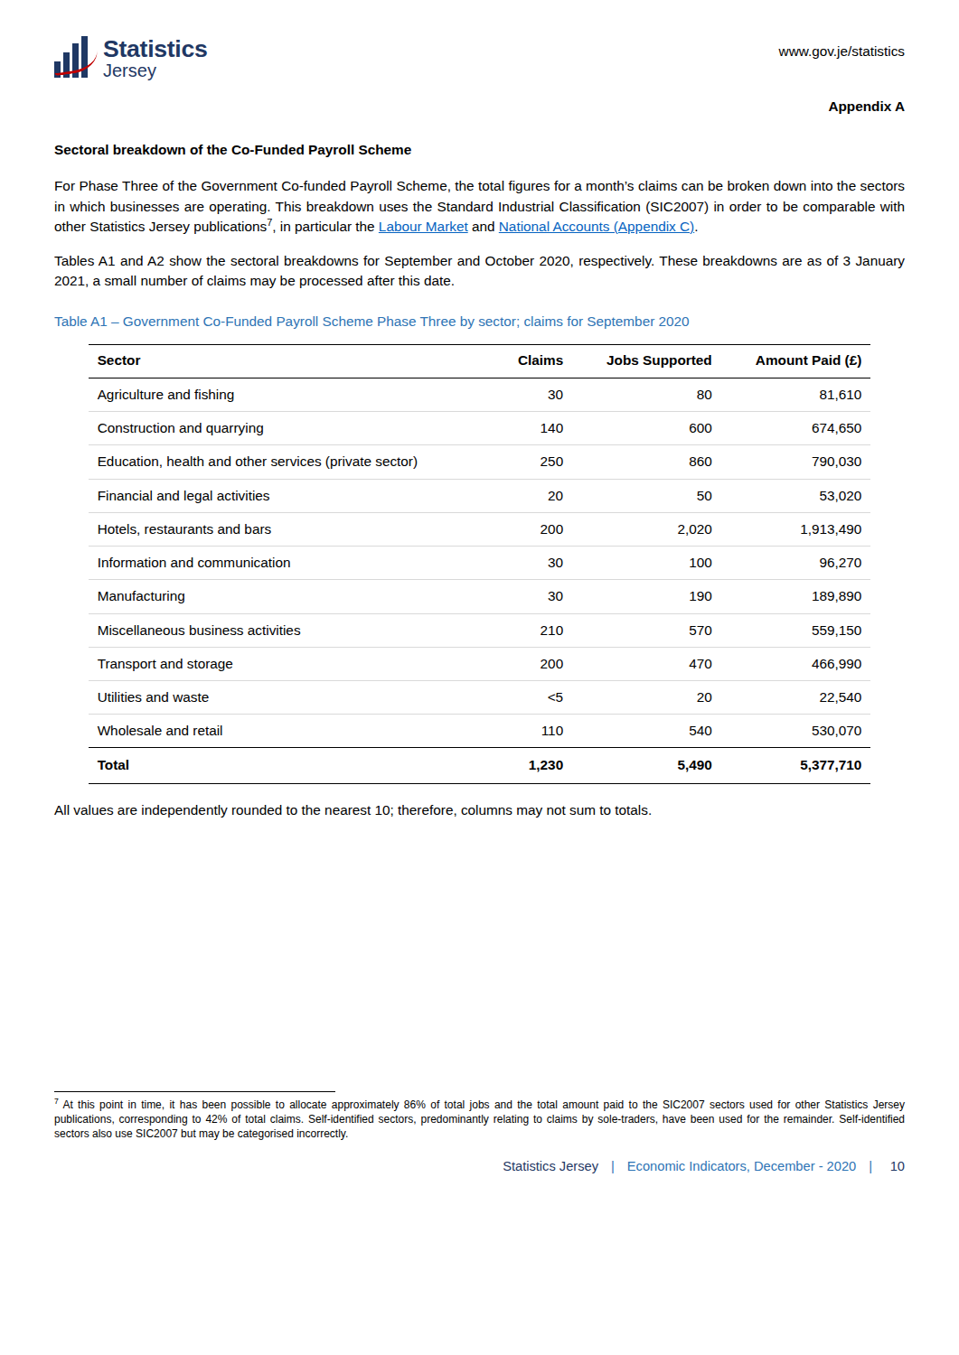Statistics
Jersey
www.gov.je/statistics
Appendix A
Sectoral breakdown of the Co-Funded Payroll Scheme
For Phase Three of the Government Co-funded Payroll Scheme, the total figures for a month’s claims can be broken down into the sectors in which businesses are operating. This breakdown uses the Standard Industrial Classification (SIC2007) in order to be comparable with other Statistics Jersey publications7, in particular the Labour Market and National Accounts (Appendix C).
Tables A1 and A2 show the sectoral breakdowns for September and October 2020, respectively. These breakdowns are as of 3 January 2021, a small number of claims may be processed after this date.
Table A1 – Government Co-Funded Payroll Scheme Phase Three by sector; claims for September 2020
| Sector | Claims | Jobs Supported | Amount Paid (£) |
| --- | --- | --- | --- |
| Agriculture and fishing | 30 | 80 | 81,610 |
| Construction and quarrying | 140 | 600 | 674,650 |
| Education, health and other services (private sector) | 250 | 860 | 790,030 |
| Financial and legal activities | 20 | 50 | 53,020 |
| Hotels, restaurants and bars | 200 | 2,020 | 1,913,490 |
| Information and communication | 30 | 100 | 96,270 |
| Manufacturing | 30 | 190 | 189,890 |
| Miscellaneous business activities | 210 | 570 | 559,150 |
| Transport and storage | 200 | 470 | 466,990 |
| Utilities and waste | <5 | 20 | 22,540 |
| Wholesale and retail | 110 | 540 | 530,070 |
| Total | 1,230 | 5,490 | 5,377,710 |
All values are independently rounded to the nearest 10; therefore, columns may not sum to totals.
7 At this point in time, it has been possible to allocate approximately 86% of total jobs and the total amount paid to the SIC2007 sectors used for other Statistics Jersey publications, corresponding to 42% of total claims. Self-identified sectors, predominantly relating to claims by sole-traders, have been used for the remainder. Self-identified sectors also use SIC2007 but may be categorised incorrectly.
Statistics Jersey | Economic Indicators, December - 2020 | 10